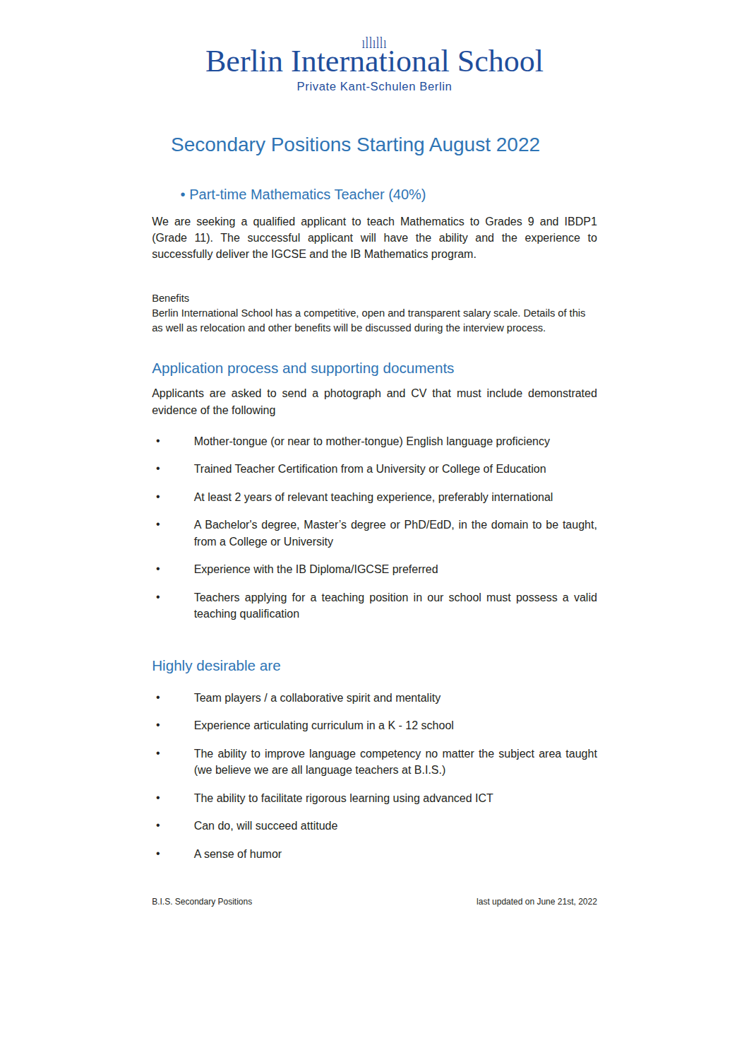ıllıllı
Berlin International School
Private Kant-Schulen Berlin
Secondary Positions Starting August 2022
•Part-time Mathematics Teacher (40%)
We are seeking a qualified applicant to teach Mathematics to Grades 9 and IBDP1 (Grade 11). The successful applicant will have the ability and the experience to successfully deliver the IGCSE and the IB Mathematics program.
Benefits
Berlin International School has a competitive, open and transparent salary scale. Details of this as well as relocation and other benefits will be discussed during the interview process.
Application process and supporting documents
Applicants are asked to send a photograph and CV that must include demonstrated evidence of the following
Mother-tongue (or near to mother-tongue) English language proficiency
Trained Teacher Certification from a University or College of Education
At least 2 years of relevant teaching experience, preferably international
A Bachelor's degree, Master’s degree or PhD/EdD, in the domain to be taught, from a College or University
Experience with the IB Diploma/IGCSE preferred
Teachers applying for a teaching position in our school must possess a valid teaching qualification
Highly desirable are
Team players / a collaborative spirit and mentality
Experience articulating curriculum in a K - 12 school
The ability to improve language competency no matter the subject area taught (we believe we are all language teachers at B.I.S.)
The ability to facilitate rigorous learning using advanced ICT
Can do, will succeed attitude
A sense of humor
B.I.S. Secondary Positions last updated on June 21st, 2022